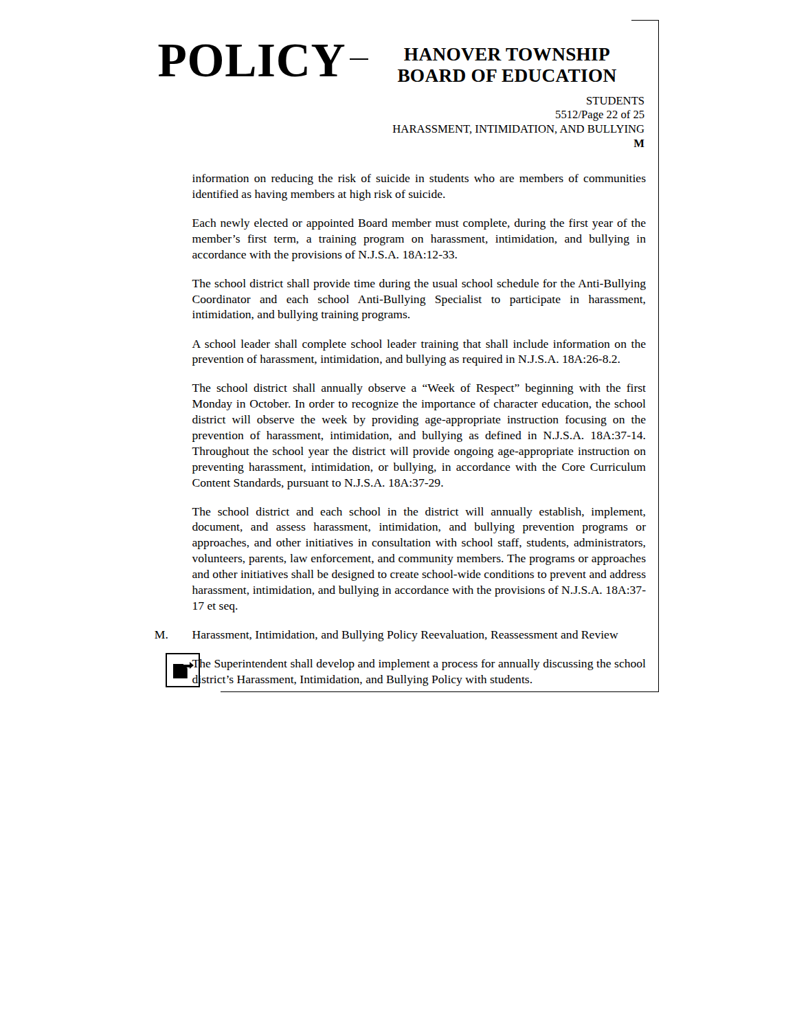POLICY
HANOVER TOWNSHIP
BOARD OF EDUCATION
STUDENTS
5512/Page 22 of 25
HARASSMENT, INTIMIDATION, AND BULLYING M
information on reducing the risk of suicide in students who are members of communities identified as having members at high risk of suicide.
Each newly elected or appointed Board member must complete, during the first year of the member’s first term, a training program on harassment, intimidation, and bullying in accordance with the provisions of N.J.S.A. 18A:12-33.
The school district shall provide time during the usual school schedule for the Anti-Bullying Coordinator and each school Anti-Bullying Specialist to participate in harassment, intimidation, and bullying training programs.
A school leader shall complete school leader training that shall include information on the prevention of harassment, intimidation, and bullying as required in N.J.S.A. 18A:26-8.2.
The school district shall annually observe a “Week of Respect” beginning with the first Monday in October. In order to recognize the importance of character education, the school district will observe the week by providing age-appropriate instruction focusing on the prevention of harassment, intimidation, and bullying as defined in N.J.S.A. 18A:37-14. Throughout the school year the district will provide ongoing age-appropriate instruction on preventing harassment, intimidation, or bullying, in accordance with the Core Curriculum Content Standards, pursuant to N.J.S.A. 18A:37-29.
The school district and each school in the district will annually establish, implement, document, and assess harassment, intimidation, and bullying prevention programs or approaches, and other initiatives in consultation with school staff, students, administrators, volunteers, parents, law enforcement, and community members. The programs or approaches and other initiatives shall be designed to create school-wide conditions to prevent and address harassment, intimidation, and bullying in accordance with the provisions of N.J.S.A. 18A:37-17 et seq.
M.
Harassment, Intimidation, and Bullying Policy Reevaluation, Reassessment and Review
The Superintendent shall develop and implement a process for annually discussing the school district’s Harassment, Intimidation, and Bullying Policy with students.